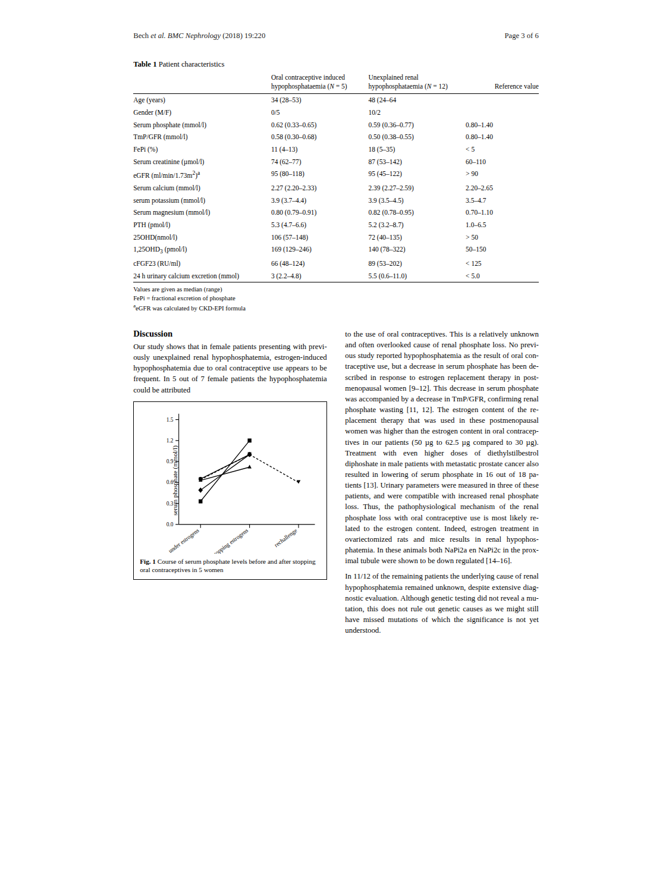Bech et al. BMC Nephrology (2018) 19:220
Page 3 of 6
Table 1 Patient characteristics
| | Oral contraceptive induced hypophosphataemia ( N = 5) | Unexplained renal hypophosphataemia ( N = 12) | Reference value |
| --- | --- | --- | --- |
| Age (years) | 34 (28–53) | 48 (24–64 | |
| Gender (M/F) | 0/5 | 10/2 | |
| Serum phosphate (mmol/l) | 0.62 (0.33–0.65) | 0.59 (0.36–0.77) | 0.80–1.40 |
| TmP/GFR (mmol/l) | 0.58 (0.30–0.68) | 0.50 (0.38–0.55) | 0.80–1.40 |
| FePi (%) | 11 (4–13) | 18 (5–35) | < 5 |
| Serum creatinine (µmol/l) | 74 (62–77) | 87 (53–142) | 60–110 |
| eGFR (ml/min/1.73m 2 ) a | 95 (80–118) | 95 (45–122) | > 90 |
| Serum calcium (mmol/l) | 2.27 (2.20–2.33) | 2.39 (2.27–2.59) | 2.20–2.65 |
| serum potassium (mmol/l) | 3.9 (3.7–4.4) | 3.9 (3.5–4.5) | 3.5–4.7 |
| Serum magnesium (mmol/l) | 0.80 (0.79–0.91) | 0.82 (0.78–0.95) | 0.70–1.10 |
| PTH (pmol/l) | 5.3 (4.7–6.6) | 5.2 (3.2–8.7) | 1.0–6.5 |
| 25OHD(nmol/l) | 106 (57–148) | 72 (40–135) | > 50 |
| 1,25OHD 3 (pmol/l) | 169 (129–246) | 140 (78–322) | 50–150 |
| cFGF23 (RU/ml) | 66 (48–124) | 89 (53–202) | < 125 |
| 24 h urinary calcium excretion (mmol) | 3 (2.2–4.8) | 5.5 (0.6–11.0) | < 5.0 |
Values are given as median (range)
FePi = fractional excretion of phosphate
aeGFR was calculated by CKD-EPI formula
Discussion
Our study shows that in female patients presenting with previously unexplained renal hypophosphatemia, estrogen-induced hypophosphatemia due to oral contraceptive use appears to be frequent. In 5 out of 7 female patients the hypophosphatemia could be attributed
serum phosphate (mmol/l)
0.0 0.3 0.6 0.9 1.2 1.5 under estrogens after stopping estrogens rechallenge
Fig. 1 Course of serum phosphate levels before and after stopping oral contraceptives in 5 women
to the use of oral contraceptives. This is a relatively unknown and often overlooked cause of renal phosphate loss. No previous study reported hypophosphatemia as the result of oral contraceptive use, but a decrease in serum phosphate has been described in response to estrogen replacement therapy in postmenopausal women [9–12]. This decrease in serum phosphate was accompanied by a decrease in TmP/GFR, confirming renal phosphate wasting [11, 12]. The estrogen content of the replacement therapy that was used in these postmenopausal women was higher than the estrogen content in oral contraceptives in our patients (50 µg to 62.5 µg compared to 30 µg). Treatment with even higher doses of diethylstilbestrol diphoshate in male patients with metastatic prostate cancer also resulted in lowering of serum phosphate in 16 out of 18 patients [13]. Urinary parameters were measured in three of these patients, and were compatible with increased renal phosphate loss. Thus, the pathophysiological mechanism of the renal phosphate loss with oral contraceptive use is most likely related to the estrogen content. Indeed, estrogen treatment in ovariectomized rats and mice results in renal hypophosphatemia. In these animals both NaPi2a en NaPi2c in the proximal tubule were shown to be down regulated [14–16].
In 11/12 of the remaining patients the underlying cause of renal hypophosphatemia remained unknown, despite extensive diagnostic evaluation. Although genetic testing did not reveal a mutation, this does not rule out genetic causes as we might still have missed mutations of which the significance is not yet understood.